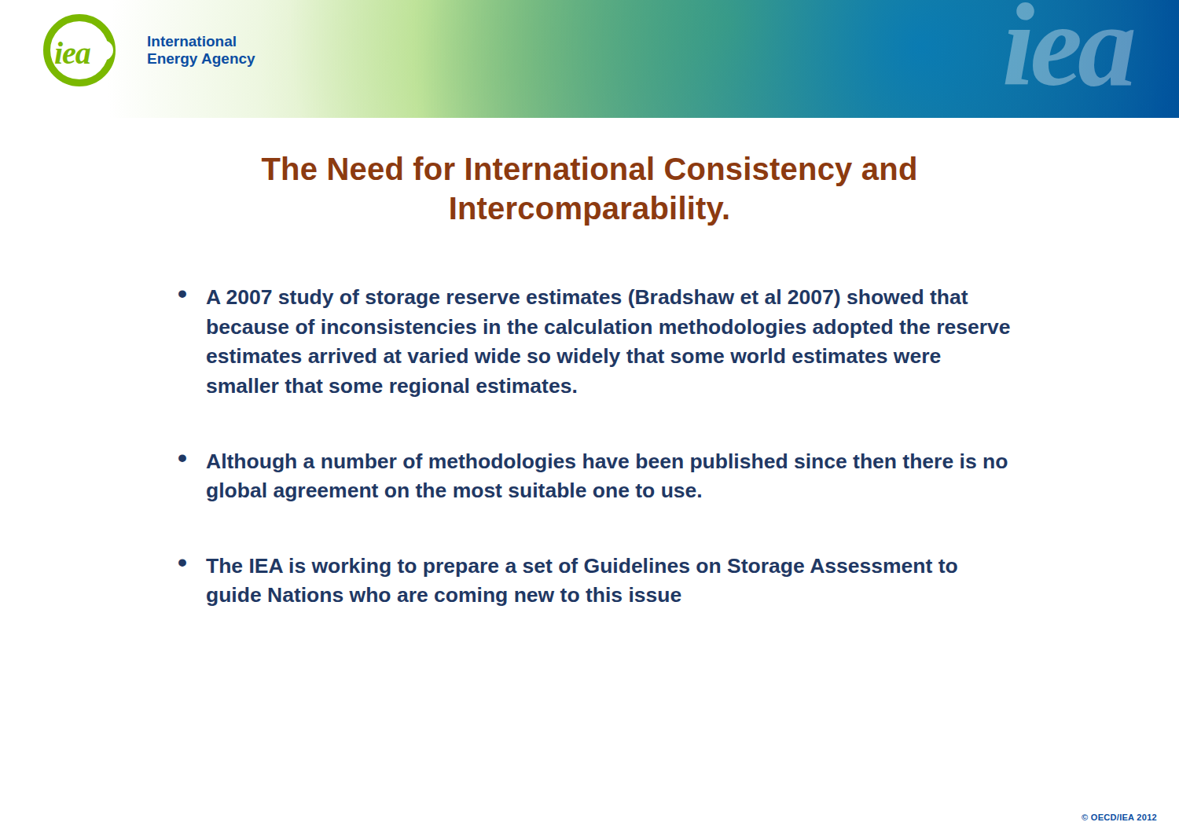iea
International Energy Agency
The Need for International Consistency and Intercomparability.
A 2007 study of storage reserve estimates (Bradshaw et al 2007) showed that because of inconsistencies in the calculation methodologies adopted the reserve estimates arrived at varied wide so widely that some world estimates were smaller that some regional estimates.
Although a number of methodologies have been published since then there is no global agreement on the most suitable one to use.
The IEA is working to prepare a set of Guidelines on Storage Assessment to guide Nations who are coming new to this issue
© OECD/IEA 2012